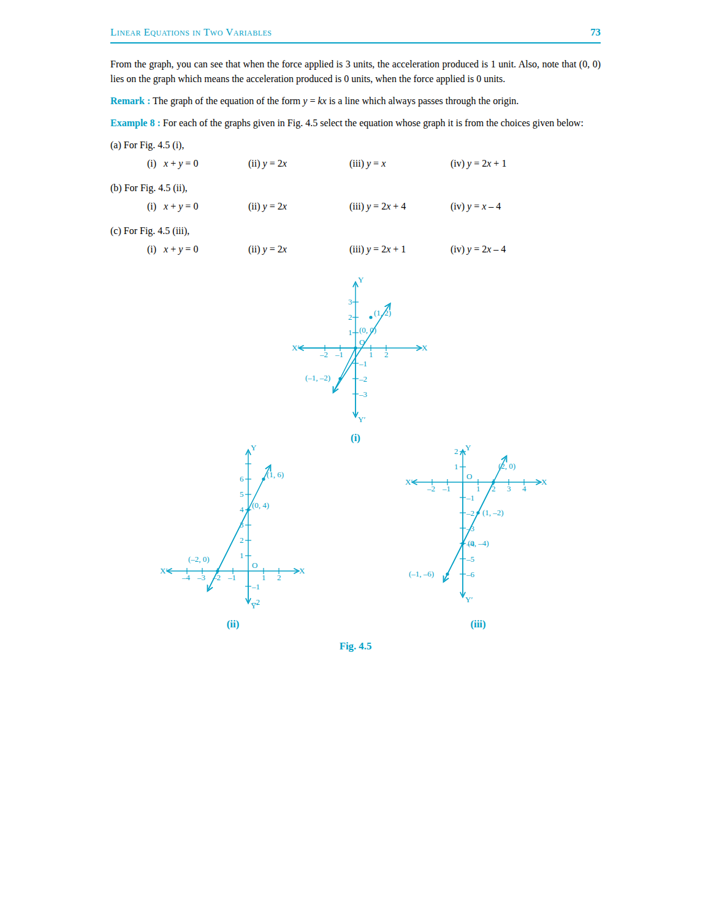Linear Equations in Two Variables
73
From the graph, you can see that when the force applied is 3 units, the acceleration produced is 1 unit. Also, note that (0, 0) lies on the graph which means the acceleration produced is 0 units, when the force applied is 0 units.
Remark : The graph of the equation of the form y = kx is a line which always passes through the origin.
Example 8 : For each of the graphs given in Fig. 4.5 select the equation whose graph it is from the choices given below:
(a) For Fig. 4.5 (i),
(i) x + y = 0 (ii) y = 2x (iii) y = x (iv) y = 2x + 1
(b) For Fig. 4.5 (ii),
(i) x + y = 0 (ii) y = 2x (iii) y = 2x + 4 (iv) y = x – 4
(c) For Fig. 4.5 (iii),
(i) x + y = 0 (ii) y = 2x (iii) y = 2x + 1 (iv) y = 2x – 4
Y X X′ Y′ 3 2 1 O –1 –2 –3 –2 –1 1 2 (1, 2) (0, 0) (–1, –2)
(i)
Y X X′ Y′ 6 5 4 3 2 1 O –1 –2 –4 –3 –2 –1 1 2 (1, 6) (0, 4) (–2, 0)
(ii)
Y X X′ Y′ 2 1 O –1 –2 –3 –4 –5 –6 –2 –1 1 2 3 4 (2, 0) (1, –2) (0, –4) (–1, –6)
(iii)
Fig. 4.5